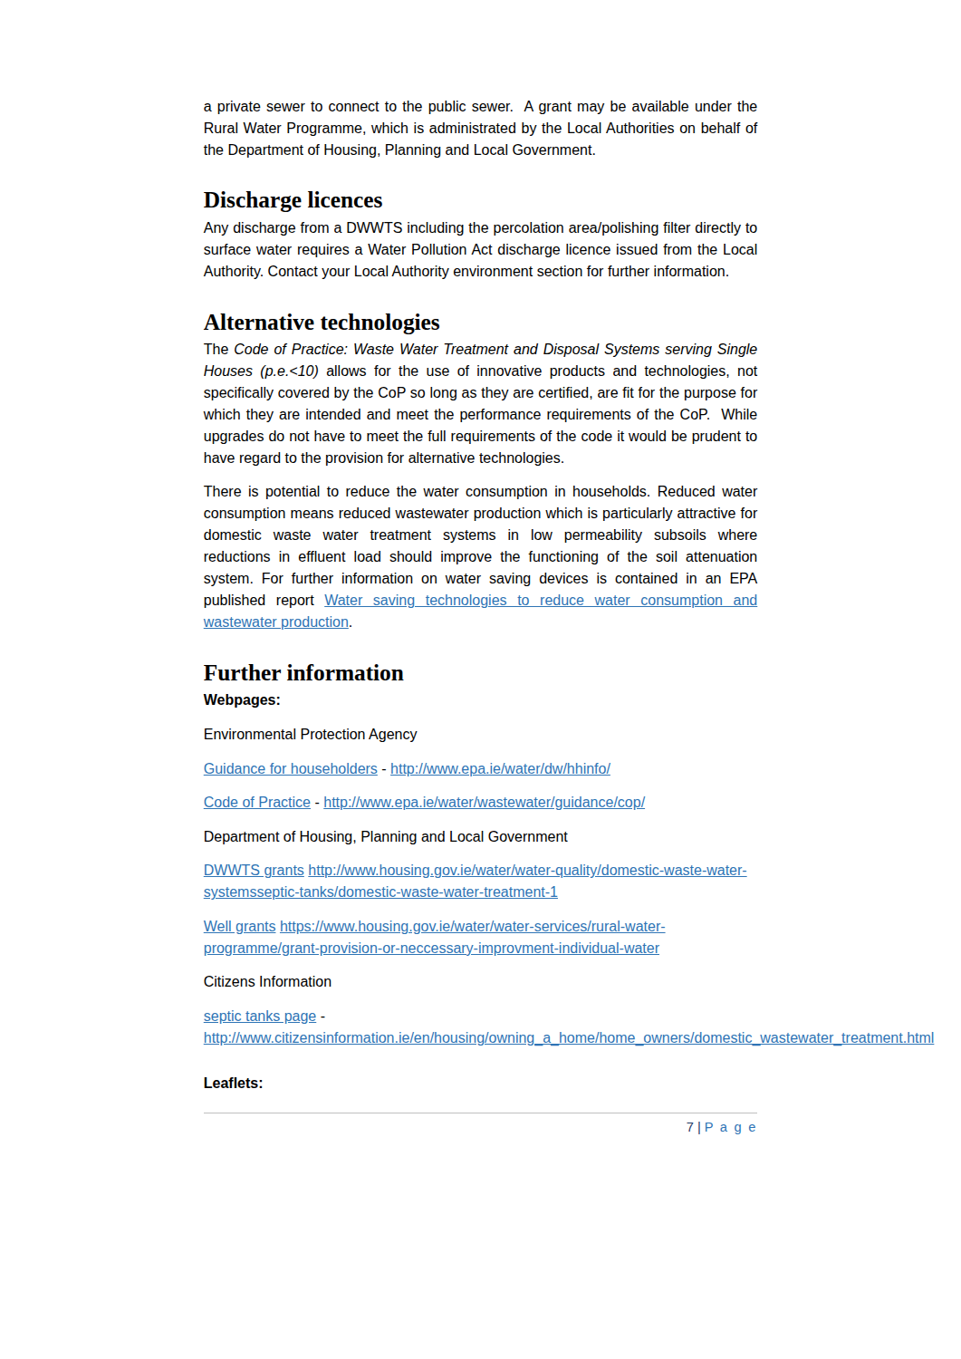a private sewer to connect to the public sewer. A grant may be available under the Rural Water Programme, which is administrated by the Local Authorities on behalf of the Department of Housing, Planning and Local Government.
Discharge licences
Any discharge from a DWWTS including the percolation area/polishing filter directly to surface water requires a Water Pollution Act discharge licence issued from the Local Authority. Contact your Local Authority environment section for further information.
Alternative technologies
The Code of Practice: Waste Water Treatment and Disposal Systems serving Single Houses (p.e.<10) allows for the use of innovative products and technologies, not specifically covered by the CoP so long as they are certified, are fit for the purpose for which they are intended and meet the performance requirements of the CoP. While upgrades do not have to meet the full requirements of the code it would be prudent to have regard to the provision for alternative technologies.
There is potential to reduce the water consumption in households. Reduced water consumption means reduced wastewater production which is particularly attractive for domestic waste water treatment systems in low permeability subsoils where reductions in effluent load should improve the functioning of the soil attenuation system. For further information on water saving devices is contained in an EPA published report Water saving technologies to reduce water consumption and wastewater production.
Further information
Webpages:
Environmental Protection Agency
Guidance for householders - http://www.epa.ie/water/dw/hhinfo/
Code of Practice - http://www.epa.ie/water/wastewater/guidance/cop/
Department of Housing, Planning and Local Government
DWWTS grants http://www.housing.gov.ie/water/water-quality/domestic-waste-water-systemsseptic-tanks/domestic-waste-water-treatment-1
Well grants https://www.housing.gov.ie/water/water-services/rural-water-programme/grant-provision-or-neccessary-improvment-individual-water
Citizens Information
septic tanks page - http://www.citizensinformation.ie/en/housing/owning_a_home/home_owners/domestic_wastewater_treatment.html
Leaflets:
7 | P a g e